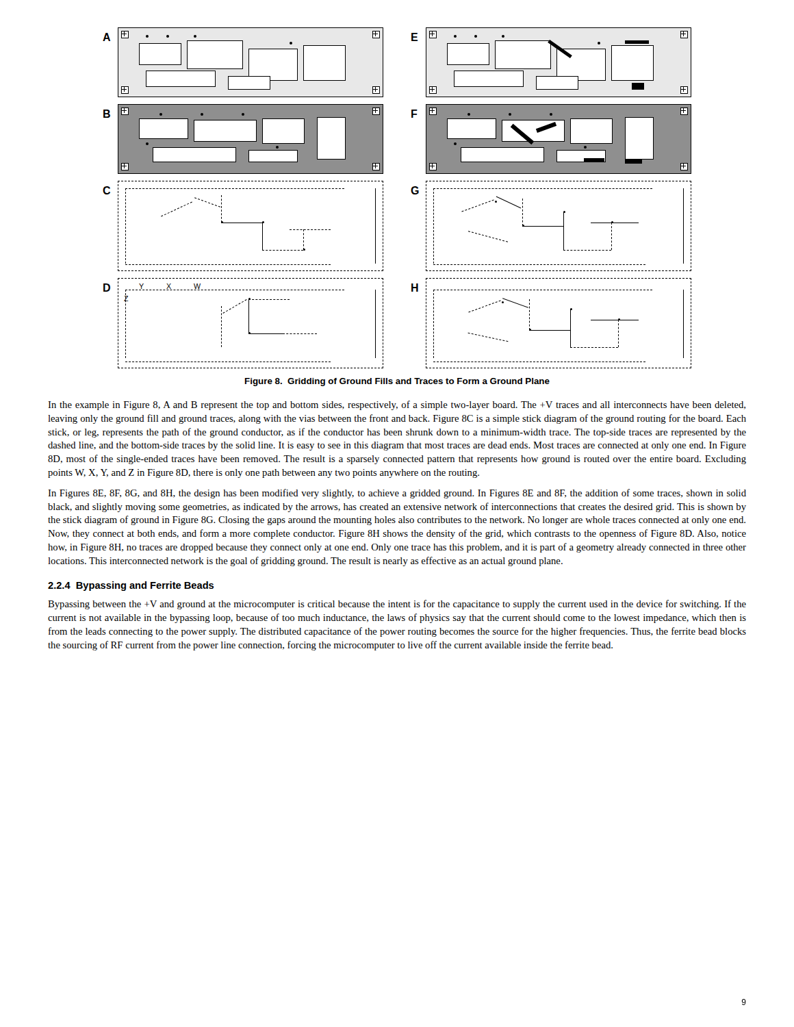A
E
B
F
C
G
D
Y
X
W
Z
H
Figure 8. Gridding of Ground Fills and Traces to Form a Ground Plane
In the example in Figure 8, A and B represent the top and bottom sides, respectively, of a simple two-layer board. The +V traces and all interconnects have been deleted, leaving only the ground fill and ground traces, along with the vias between the front and back. Figure 8C is a simple stick diagram of the ground routing for the board. Each stick, or leg, represents the path of the ground conductor, as if the conductor has been shrunk down to a minimum-width trace. The top-side traces are represented by the dashed line, and the bottom-side traces by the solid line. It is easy to see in this diagram that most traces are dead ends. Most traces are connected at only one end. In Figure 8D, most of the single-ended traces have been removed. The result is a sparsely connected pattern that represents how ground is routed over the entire board. Excluding points W, X, Y, and Z in Figure 8D, there is only one path between any two points anywhere on the routing.
In Figures 8E, 8F, 8G, and 8H, the design has been modified very slightly, to achieve a gridded ground. In Figures 8E and 8F, the addition of some traces, shown in solid black, and slightly moving some geometries, as indicated by the arrows, has created an extensive network of interconnections that creates the desired grid. This is shown by the stick diagram of ground in Figure 8G. Closing the gaps around the mounting holes also contributes to the network. No longer are whole traces connected at only one end. Now, they connect at both ends, and form a more complete conductor. Figure 8H shows the density of the grid, which contrasts to the openness of Figure 8D. Also, notice how, in Figure 8H, no traces are dropped because they connect only at one end. Only one trace has this problem, and it is part of a geometry already connected in three other locations. This interconnected network is the goal of gridding ground. The result is nearly as effective as an actual ground plane.
2.2.4 Bypassing and Ferrite Beads
Bypassing between the +V and ground at the microcomputer is critical because the intent is for the capacitance to supply the current used in the device for switching. If the current is not available in the bypassing loop, because of too much inductance, the laws of physics say that the current should come to the lowest impedance, which then is from the leads connecting to the power supply. The distributed capacitance of the power routing becomes the source for the higher frequencies. Thus, the ferrite bead blocks the sourcing of RF current from the power line connection, forcing the microcomputer to live off the current available inside the ferrite bead.
9